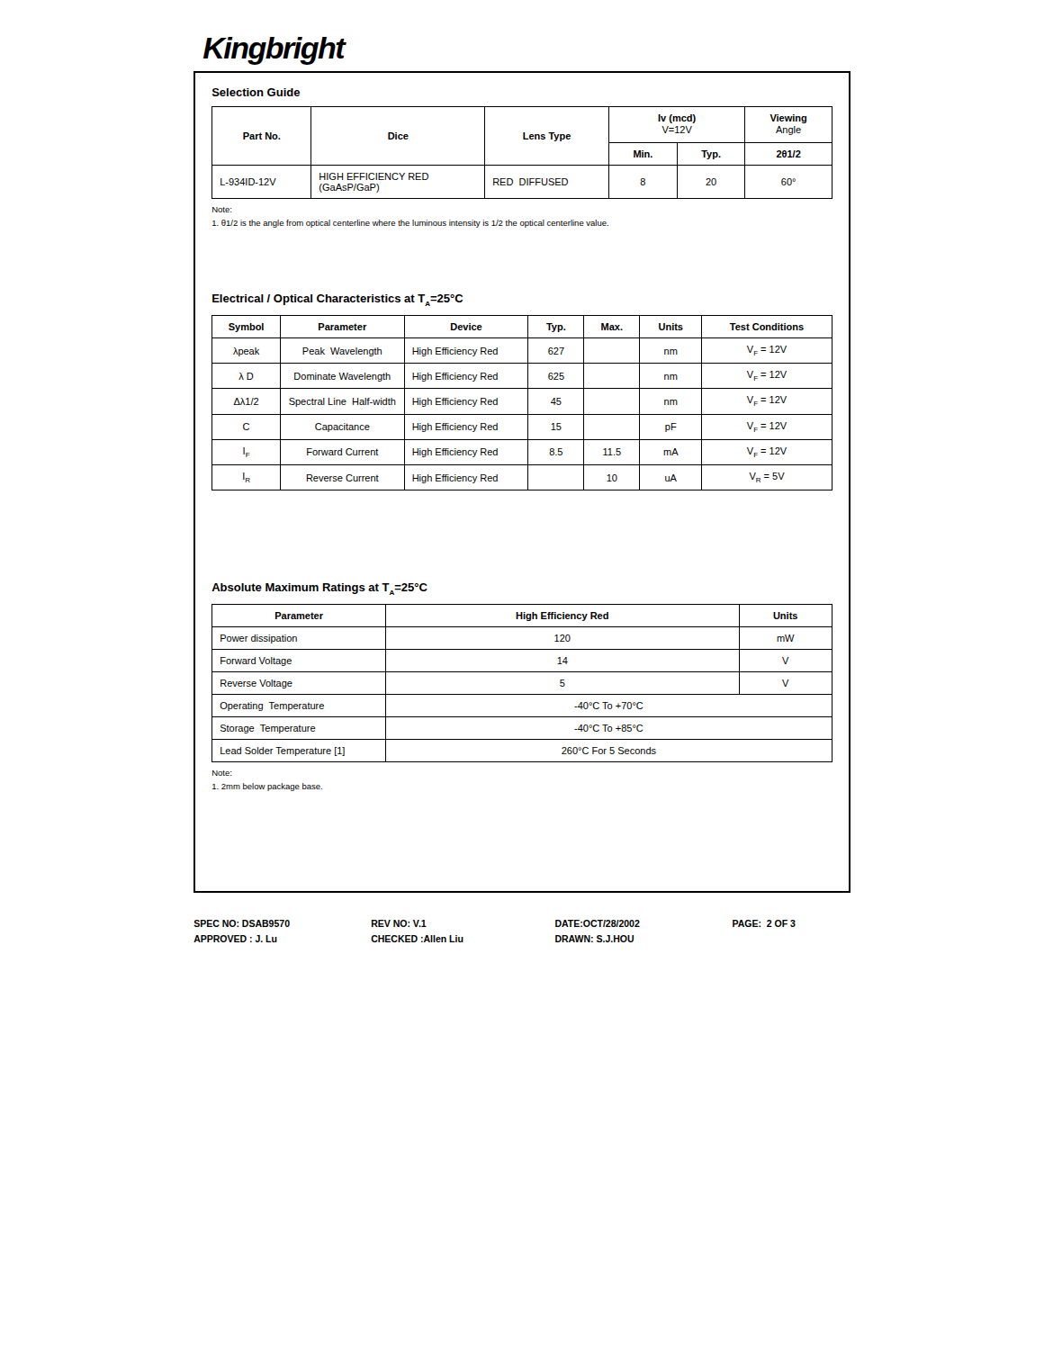Kingbright
Selection Guide
| Part No. | Dice | Lens Type | Iv (mcd) V=12V | Viewing Angle |
| --- | --- | --- | --- | --- |
| Min. | Typ. | 2θ1/2 |
| L-934ID-12V | HIGH EFFICIENCY RED (GaAsP/GaP) | RED DIFFUSED | 8 | 20 | 60° |
Note:
1. θ1/2 is the angle from optical centerline where the luminous intensity is 1/2 the optical centerline value.
Electrical / Optical Characteristics at TA=25°C
| Symbol | Parameter | Device | Typ. | Max. | Units | Test Conditions |
| --- | --- | --- | --- | --- | --- | --- |
| λpeak | Peak Wavelength | High Efficiency Red | 627 | | nm | V F = 12V |
| λ D | Dominate Wavelength | High Efficiency Red | 625 | | nm | V F = 12V |
| Δλ1/2 | Spectral Line Half-width | High Efficiency Red | 45 | | nm | V F = 12V |
| C | Capacitance | High Efficiency Red | 15 | | pF | V F = 12V |
| I F | Forward Current | High Efficiency Red | 8.5 | 11.5 | mA | V F = 12V |
| I R | Reverse Current | High Efficiency Red | | 10 | uA | V R = 5V |
Absolute Maximum Ratings at TA=25°C
| Parameter | High Efficiency Red | Units |
| --- | --- | --- |
| Power dissipation | 120 | mW |
| Forward Voltage | 14 | V |
| Reverse Voltage | 5 | V |
| Operating Temperature | -40°C To +70°C |
| Storage Temperature | -40°C To +85°C |
| Lead Solder Temperature [1] | 260°C For 5 Seconds |
Note:
1. 2mm below package base.
SPEC NO: DSAB9570 REV NO: V.1 DATE:OCT/28/2002 PAGE: 2 OF 3
APPROVED : J. Lu CHECKED :Allen Liu DRAWN: S.J.HOU